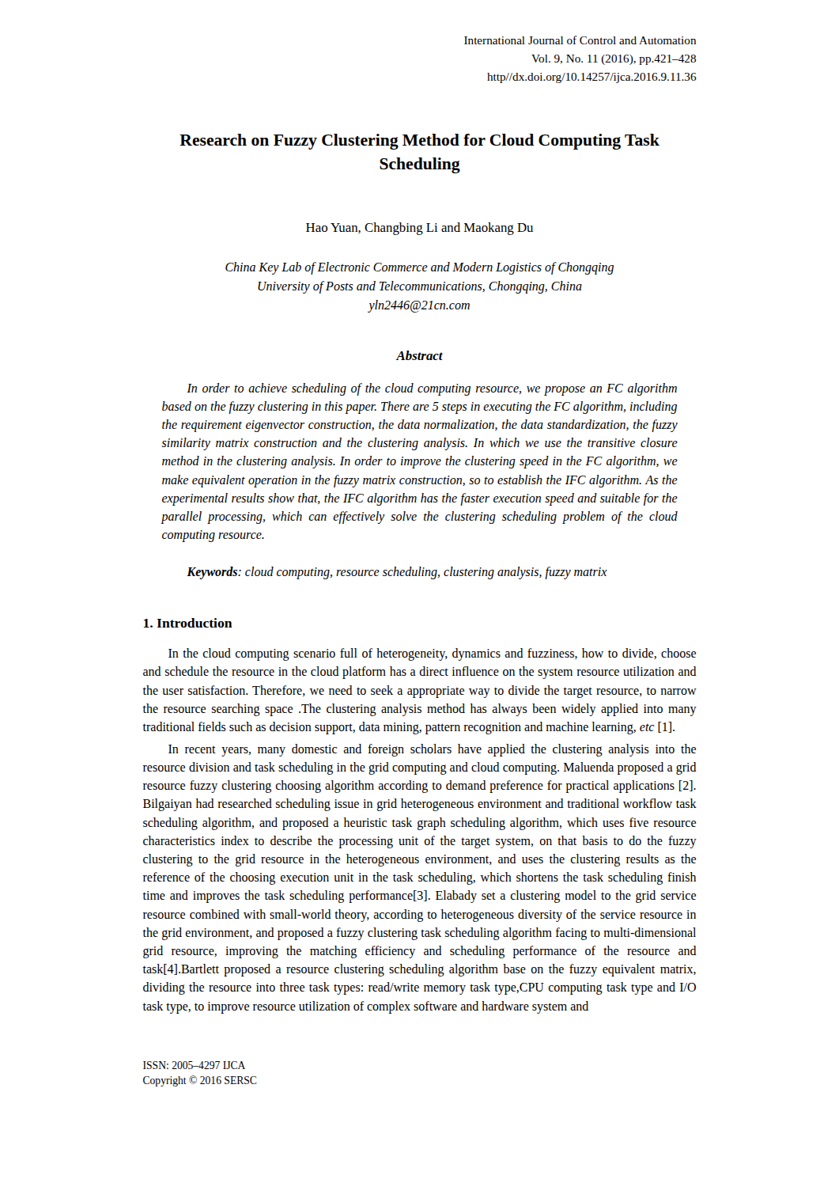International Journal of Control and Automation
Vol. 9, No. 11 (2016), pp.421–428
http//dx.doi.org/10.14257/ijca.2016.9.11.36
Research on Fuzzy Clustering Method for Cloud Computing Task Scheduling
Hao Yuan, Changbing Li and Maokang Du
China Key Lab of Electronic Commerce and Modern Logistics of Chongqing
University of Posts and Telecommunications, Chongqing, China
yln2446@21cn.com
Abstract
In order to achieve scheduling of the cloud computing resource, we propose an FC algorithm based on the fuzzy clustering in this paper. There are 5 steps in executing the FC algorithm, including the requirement eigenvector construction, the data normalization, the data standardization, the fuzzy similarity matrix construction and the clustering analysis. In which we use the transitive closure method in the clustering analysis. In order to improve the clustering speed in the FC algorithm, we make equivalent operation in the fuzzy matrix construction, so to establish the IFC algorithm. As the experimental results show that, the IFC algorithm has the faster execution speed and suitable for the parallel processing, which can effectively solve the clustering scheduling problem of the cloud computing resource.
Keywords: cloud computing, resource scheduling, clustering analysis, fuzzy matrix
1. Introduction
In the cloud computing scenario full of heterogeneity, dynamics and fuzziness, how to divide, choose and schedule the resource in the cloud platform has a direct influence on the system resource utilization and the user satisfaction. Therefore, we need to seek a appropriate way to divide the target resource, to narrow the resource searching space .The clustering analysis method has always been widely applied into many traditional fields such as decision support, data mining, pattern recognition and machine learning, etc [1].
In recent years, many domestic and foreign scholars have applied the clustering analysis into the resource division and task scheduling in the grid computing and cloud computing. Maluenda proposed a grid resource fuzzy clustering choosing algorithm according to demand preference for practical applications [2]. Bilgaiyan had researched scheduling issue in grid heterogeneous environment and traditional workflow task scheduling algorithm, and proposed a heuristic task graph scheduling algorithm, which uses five resource characteristics index to describe the processing unit of the target system, on that basis to do the fuzzy clustering to the grid resource in the heterogeneous environment, and uses the clustering results as the reference of the choosing execution unit in the task scheduling, which shortens the task scheduling finish time and improves the task scheduling performance[3]. Elabady set a clustering model to the grid service resource combined with small-world theory, according to heterogeneous diversity of the service resource in the grid environment, and proposed a fuzzy clustering task scheduling algorithm facing to multi-dimensional grid resource, improving the matching efficiency and scheduling performance of the resource and task[4].Bartlett proposed a resource clustering scheduling algorithm base on the fuzzy equivalent matrix, dividing the resource into three task types: read/write memory task type,CPU computing task type and I/O task type, to improve resource utilization of complex software and hardware system and
ISSN: 2005–4297 IJCA
Copyright © 2016 SERSC